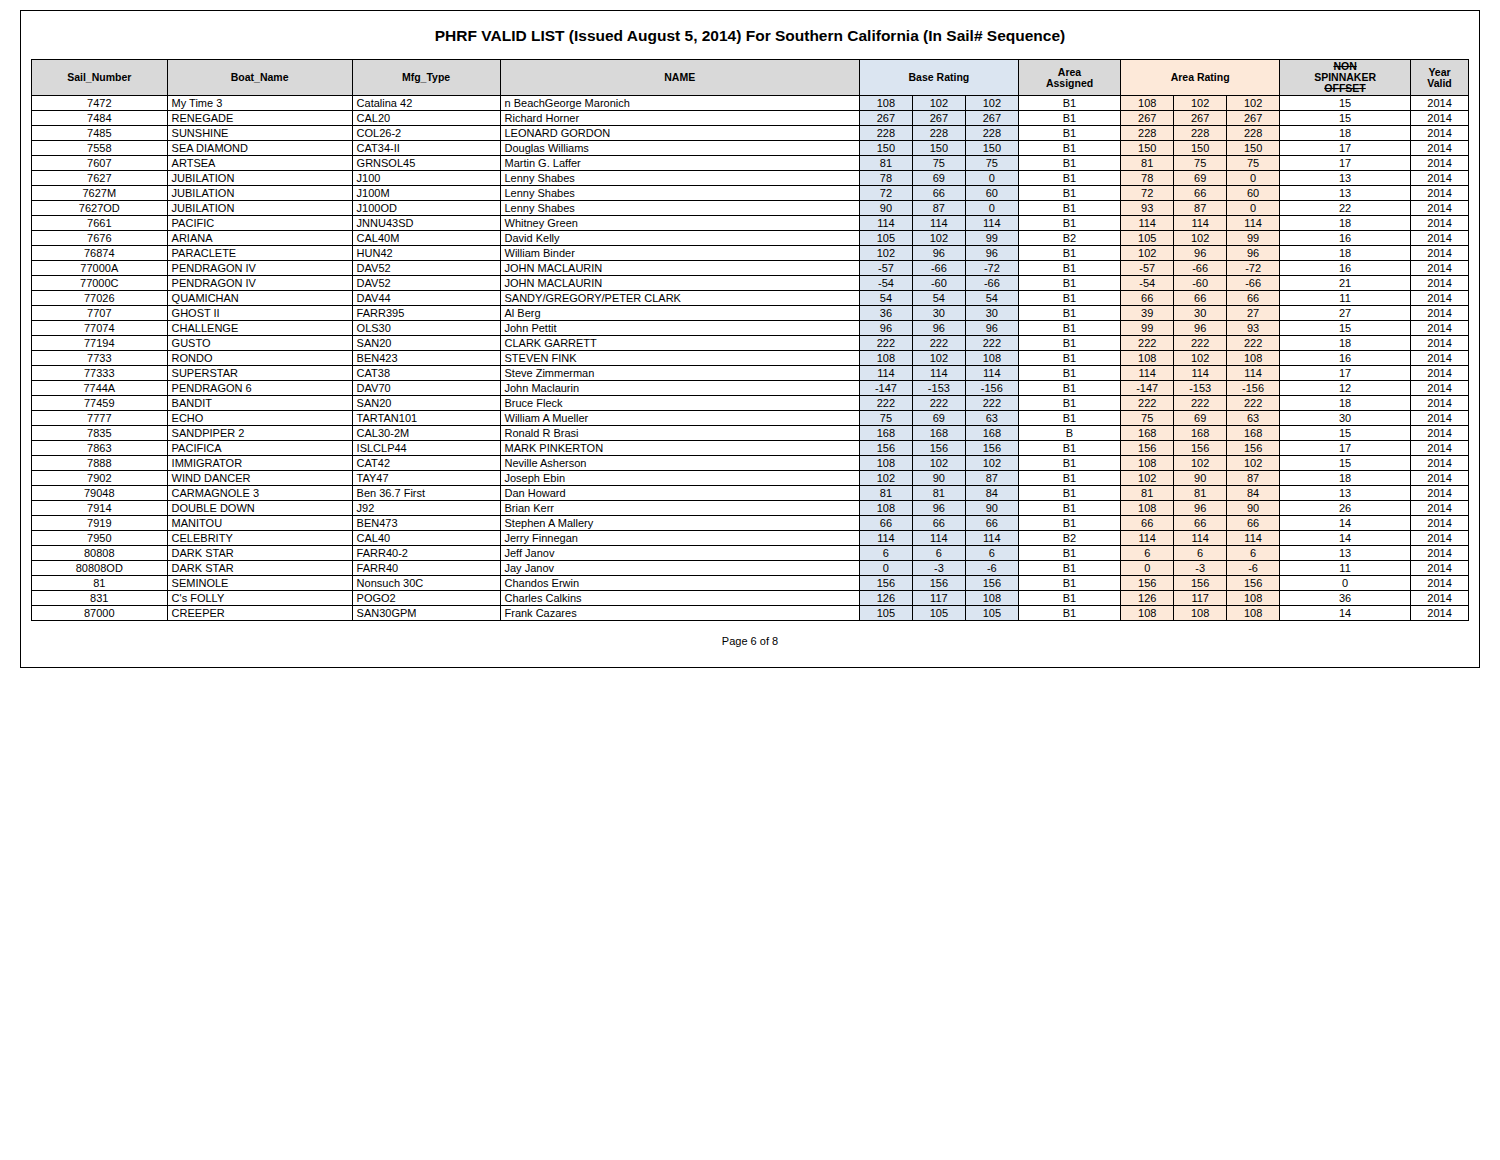PHRF VALID LIST (Issued August 5, 2014) For Southern California (In Sail# Sequence)
| Sail_Number | Boat_Name | Mfg_Type | NAME | Base Rating | Area Assigned | Area Rating | NON SPINNAKER OFFSET | Year Valid |
| --- | --- | --- | --- | --- | --- | --- | --- | --- |
| 7472 | My Time 3 | Catalina 42 | n BeachGeorge Maronich | 108 | 102 | 102 | B1 | 108 | 102 | 102 | 15 | 2014 |
| 7484 | RENEGADE | CAL20 | Richard Horner | 267 | 267 | 267 | B1 | 267 | 267 | 267 | 15 | 2014 |
| 7485 | SUNSHINE | COL26-2 | LEONARD GORDON | 228 | 228 | 228 | B1 | 228 | 228 | 228 | 18 | 2014 |
| 7558 | SEA DIAMOND | CAT34-II | Douglas Williams | 150 | 150 | 150 | B1 | 150 | 150 | 150 | 17 | 2014 |
| 7607 | ARTSEA | GRNSOL45 | Martin G. Laffer | 81 | 75 | 75 | B1 | 81 | 75 | 75 | 17 | 2014 |
| 7627 | JUBILATION | J100 | Lenny Shabes | 78 | 69 | 0 | B1 | 78 | 69 | 0 | 13 | 2014 |
| 7627M | JUBILATION | J100M | Lenny Shabes | 72 | 66 | 60 | B1 | 72 | 66 | 60 | 13 | 2014 |
| 7627OD | JUBILATION | J100OD | Lenny Shabes | 90 | 87 | 0 | B1 | 93 | 87 | 0 | 22 | 2014 |
| 7661 | PACIFIC | JNNU43SD | Whitney Green | 114 | 114 | 114 | B1 | 114 | 114 | 114 | 18 | 2014 |
| 7676 | ARIANA | CAL40M | David Kelly | 105 | 102 | 99 | B2 | 105 | 102 | 99 | 16 | 2014 |
| 76874 | PARACLETE | HUN42 | William Binder | 102 | 96 | 96 | B1 | 102 | 96 | 96 | 18 | 2014 |
| 77000A | PENDRAGON IV | DAV52 | JOHN MACLAURIN | -57 | -66 | -72 | B1 | -57 | -66 | -72 | 16 | 2014 |
| 77000C | PENDRAGON IV | DAV52 | JOHN MACLAURIN | -54 | -60 | -66 | B1 | -54 | -60 | -66 | 21 | 2014 |
| 77026 | QUAMICHAN | DAV44 | SANDY/GREGORY/PETER CLARK | 54 | 54 | 54 | B1 | 66 | 66 | 66 | 11 | 2014 |
| 7707 | GHOST II | FARR395 | Al Berg | 36 | 30 | 30 | B1 | 39 | 30 | 27 | 27 | 2014 |
| 77074 | CHALLENGE | OLS30 | John Pettit | 96 | 96 | 96 | B1 | 99 | 96 | 93 | 15 | 2014 |
| 77194 | GUSTO | SAN20 | CLARK GARRETT | 222 | 222 | 222 | B1 | 222 | 222 | 222 | 18 | 2014 |
| 7733 | RONDO | BEN423 | STEVEN FINK | 108 | 102 | 108 | B1 | 108 | 102 | 108 | 16 | 2014 |
| 77333 | SUPERSTAR | CAT38 | Steve Zimmerman | 114 | 114 | 114 | B1 | 114 | 114 | 114 | 17 | 2014 |
| 7744A | PENDRAGON 6 | DAV70 | John Maclaurin | -147 | -153 | -156 | B1 | -147 | -153 | -156 | 12 | 2014 |
| 77459 | BANDIT | SAN20 | Bruce Fleck | 222 | 222 | 222 | B1 | 222 | 222 | 222 | 18 | 2014 |
| 7777 | ECHO | TARTAN101 | William A Mueller | 75 | 69 | 63 | B1 | 75 | 69 | 63 | 30 | 2014 |
| 7835 | SANDPIPER 2 | CAL30-2M | Ronald R Brasi | 168 | 168 | 168 | B | 168 | 168 | 168 | 15 | 2014 |
| 7863 | PACIFICA | ISLCLP44 | MARK PINKERTON | 156 | 156 | 156 | B1 | 156 | 156 | 156 | 17 | 2014 |
| 7888 | IMMIGRATOR | CAT42 | Neville Asherson | 108 | 102 | 102 | B1 | 108 | 102 | 102 | 15 | 2014 |
| 7902 | WIND DANCER | TAY47 | Joseph Ebin | 102 | 90 | 87 | B1 | 102 | 90 | 87 | 18 | 2014 |
| 79048 | CARMAGNOLE 3 | Ben 36.7 First | Dan Howard | 81 | 81 | 84 | B1 | 81 | 81 | 84 | 13 | 2014 |
| 7914 | DOUBLE DOWN | J92 | Brian Kerr | 108 | 96 | 90 | B1 | 108 | 96 | 90 | 26 | 2014 |
| 7919 | MANITOU | BEN473 | Stephen A Mallery | 66 | 66 | 66 | B1 | 66 | 66 | 66 | 14 | 2014 |
| 7950 | CELEBRITY | CAL40 | Jerry Finnegan | 114 | 114 | 114 | B2 | 114 | 114 | 114 | 14 | 2014 |
| 80808 | DARK STAR | FARR40-2 | Jeff Janov | 6 | 6 | 6 | B1 | 6 | 6 | 6 | 13 | 2014 |
| 80808OD | DARK STAR | FARR40 | Jay Janov | 0 | -3 | -6 | B1 | 0 | -3 | -6 | 11 | 2014 |
| 81 | SEMINOLE | Nonsuch 30C | Chandos Erwin | 156 | 156 | 156 | B1 | 156 | 156 | 156 | 0 | 2014 |
| 831 | C's FOLLY | POGO2 | Charles Calkins | 126 | 117 | 108 | B1 | 126 | 117 | 108 | 36 | 2014 |
| 87000 | CREEPER | SAN30GPM | Frank Cazares | 105 | 105 | 105 | B1 | 108 | 108 | 108 | 14 | 2014 |
Page 6 of 8